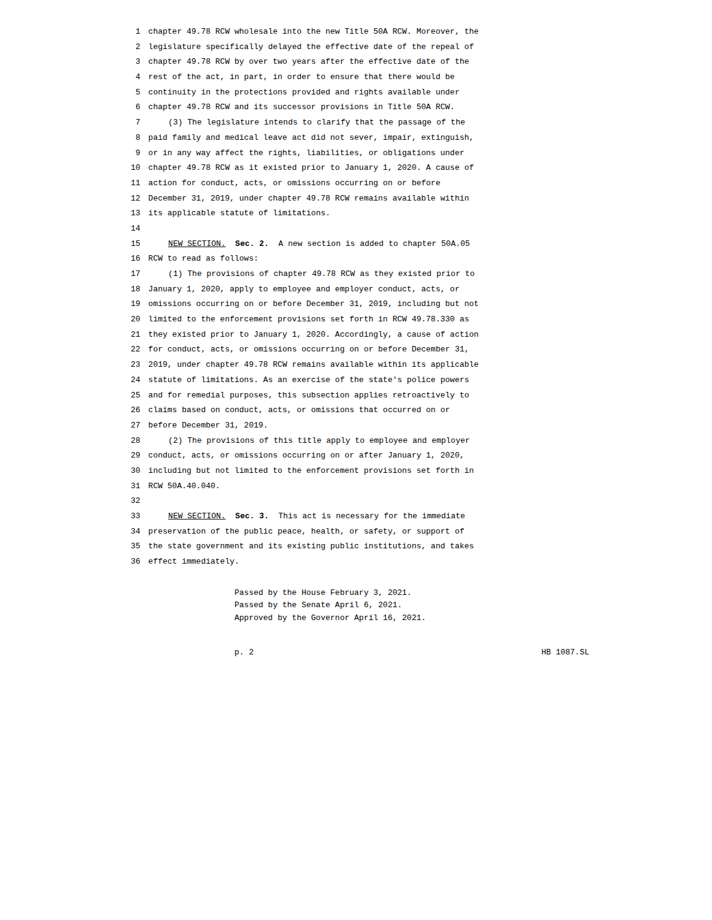chapter 49.78 RCW wholesale into the new Title 50A RCW. Moreover, the
legislature specifically delayed the effective date of the repeal of
chapter 49.78 RCW by over two years after the effective date of the
rest of the act, in part, in order to ensure that there would be
continuity in the protections provided and rights available under
chapter 49.78 RCW and its successor provisions in Title 50A RCW.
(3) The legislature intends to clarify that the passage of the
paid family and medical leave act did not sever, impair, extinguish,
or in any way affect the rights, liabilities, or obligations under
chapter 49.78 RCW as it existed prior to January 1, 2020. A cause of
action for conduct, acts, or omissions occurring on or before
December 31, 2019, under chapter 49.78 RCW remains available within
its applicable statute of limitations.
NEW SECTION. Sec. 2. A new section is added to chapter 50A.05
RCW to read as follows:
(1) The provisions of chapter 49.78 RCW as they existed prior to
January 1, 2020, apply to employee and employer conduct, acts, or
omissions occurring on or before December 31, 2019, including but not
limited to the enforcement provisions set forth in RCW 49.78.330 as
they existed prior to January 1, 2020. Accordingly, a cause of action
for conduct, acts, or omissions occurring on or before December 31,
2019, under chapter 49.78 RCW remains available within its applicable
statute of limitations. As an exercise of the state's police powers
and for remedial purposes, this subsection applies retroactively to
claims based on conduct, acts, or omissions that occurred on or
before December 31, 2019.
(2) The provisions of this title apply to employee and employer
conduct, acts, or omissions occurring on or after January 1, 2020,
including but not limited to the enforcement provisions set forth in
RCW 50A.40.040.
NEW SECTION. Sec. 3. This act is necessary for the immediate
preservation of the public peace, health, or safety, or support of
the state government and its existing public institutions, and takes
effect immediately.
Passed by the House February 3, 2021.
Passed by the Senate April 6, 2021.
Approved by the Governor April 16, 2021.
p. 2 HB 1087.SL